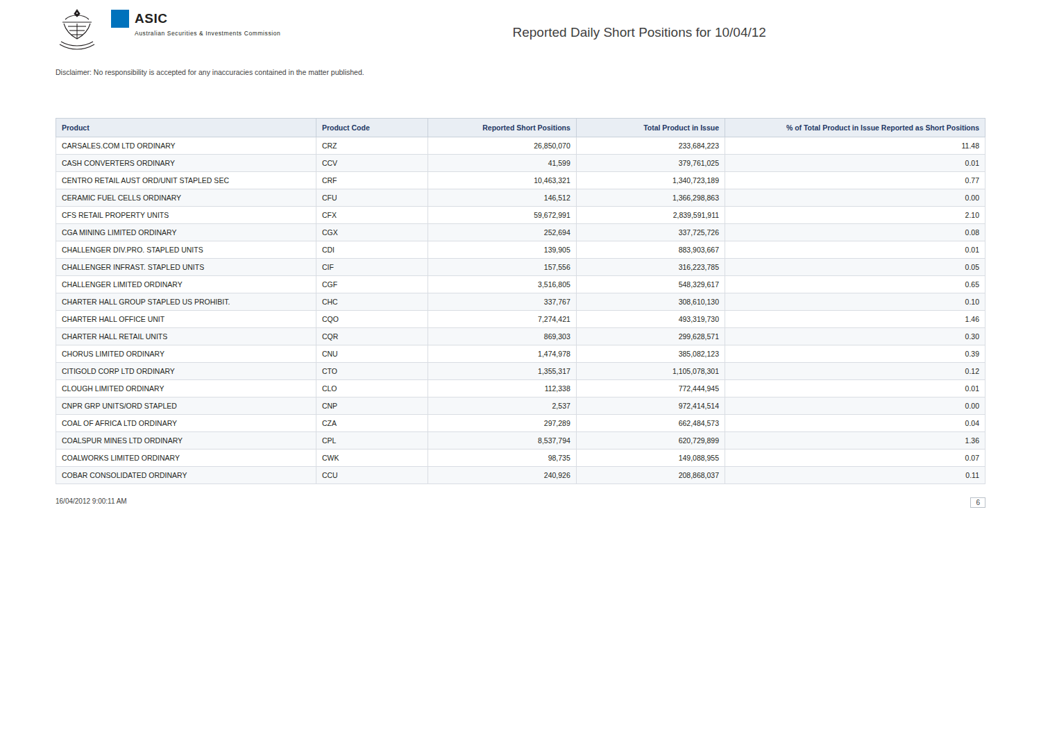ASIC
Australian Securities & Investments Commission
Reported Daily Short Positions for 10/04/12
Disclaimer: No responsibility is accepted for any inaccuracies contained in the matter published.
| Product | Product Code | Reported Short Positions | Total Product in Issue | % of Total Product in Issue Reported as Short Positions |
| --- | --- | --- | --- | --- |
| CARSALES.COM LTD ORDINARY | CRZ | 26,850,070 | 233,684,223 | 11.48 |
| CASH CONVERTERS ORDINARY | CCV | 41,599 | 379,761,025 | 0.01 |
| CENTRO RETAIL AUST ORD/UNIT STAPLED SEC | CRF | 10,463,321 | 1,340,723,189 | 0.77 |
| CERAMIC FUEL CELLS ORDINARY | CFU | 146,512 | 1,366,298,863 | 0.00 |
| CFS RETAIL PROPERTY UNITS | CFX | 59,672,991 | 2,839,591,911 | 2.10 |
| CGA MINING LIMITED ORDINARY | CGX | 252,694 | 337,725,726 | 0.08 |
| CHALLENGER DIV.PRO. STAPLED UNITS | CDI | 139,905 | 883,903,667 | 0.01 |
| CHALLENGER INFRAST. STAPLED UNITS | CIF | 157,556 | 316,223,785 | 0.05 |
| CHALLENGER LIMITED ORDINARY | CGF | 3,516,805 | 548,329,617 | 0.65 |
| CHARTER HALL GROUP STAPLED US PROHIBIT. | CHC | 337,767 | 308,610,130 | 0.10 |
| CHARTER HALL OFFICE UNIT | CQO | 7,274,421 | 493,319,730 | 1.46 |
| CHARTER HALL RETAIL UNITS | CQR | 869,303 | 299,628,571 | 0.30 |
| CHORUS LIMITED ORDINARY | CNU | 1,474,978 | 385,082,123 | 0.39 |
| CITIGOLD CORP LTD ORDINARY | CTO | 1,355,317 | 1,105,078,301 | 0.12 |
| CLOUGH LIMITED ORDINARY | CLO | 112,338 | 772,444,945 | 0.01 |
| CNPR GRP UNITS/ORD STAPLED | CNP | 2,537 | 972,414,514 | 0.00 |
| COAL OF AFRICA LTD ORDINARY | CZA | 297,289 | 662,484,573 | 0.04 |
| COALSPUR MINES LTD ORDINARY | CPL | 8,537,794 | 620,729,899 | 1.36 |
| COALWORKS LIMITED ORDINARY | CWK | 98,735 | 149,088,955 | 0.07 |
| COBAR CONSOLIDATED ORDINARY | CCU | 240,926 | 208,868,037 | 0.11 |
16/04/2012 9:00:11 AM
6